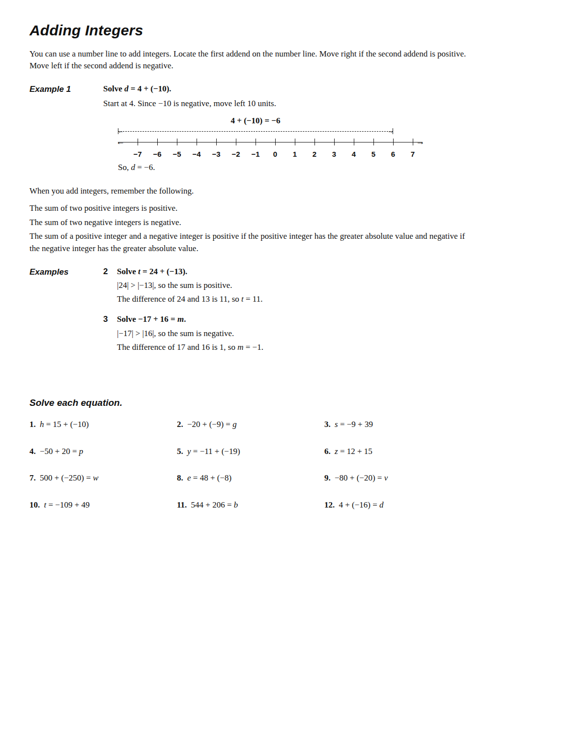Adding Integers
You can use a number line to add integers. Locate the first addend on the number line. Move right if the second addend is positive. Move left if the second addend is negative.
Example 1
Solve d = 4 + (−10).
Start at 4. Since −10 is negative, move left 10 units.
4 + (−10) = −6
← →
← →
−7 −6 −5 −4 −3 −2 −1 0 1 2 3 4 5 6 7
So, d = −6.
When you add integers, remember the following.
The sum of two positive integers is positive.
The sum of two negative integers is negative.
The sum of a positive integer and a negative integer is positive if the positive integer has the greater absolute value and negative if the negative integer has the greater absolute value.
Examples
2
Solve t = 24 + (−13).
|24| > |−13|, so the sum is positive.
The difference of 24 and 13 is 11, so t = 11.
3
Solve −17 + 16 = m.
|−17| > |16|, so the sum is negative.
The difference of 17 and 16 is 1, so m = −1.
Solve each equation.
| 1. h = 15 + (−10) | 2. −20 + (−9) = g | 3. s = −9 + 39 |
| 4. −50 + 20 = p | 5. y = −11 + (−19) | 6. z = 12 + 15 |
| 7. 500 + (−250) = w | 8. e = 48 + (−8) | 9. −80 + (−20) = v |
| 10. t = −109 + 49 | 11. 544 + 206 = b | 12. 4 + (−16) = d |